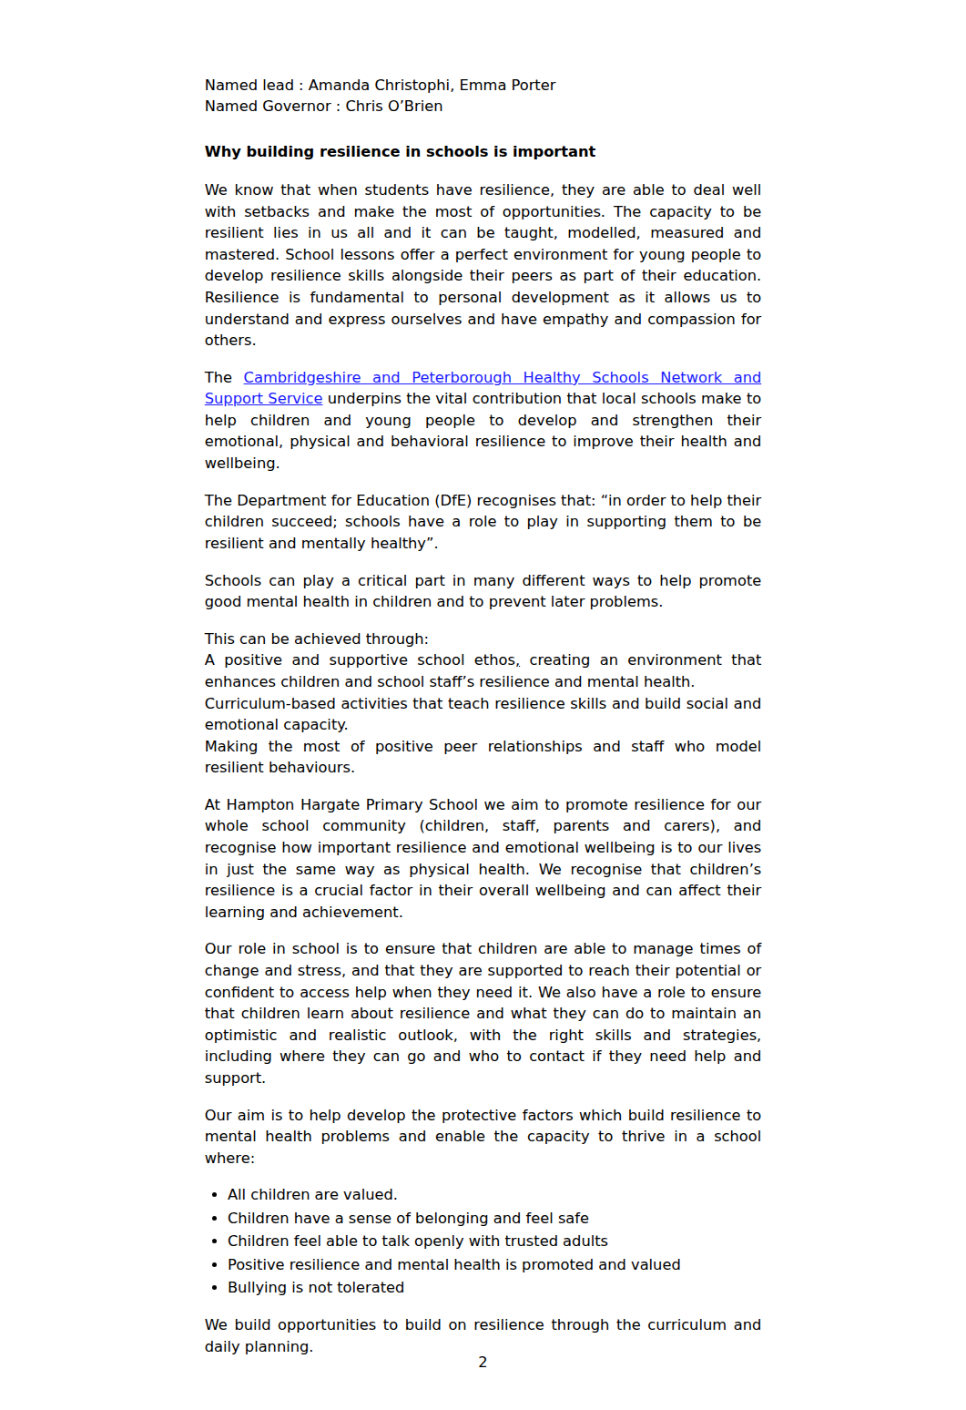Named lead : Amanda Christophi, Emma Porter Named Governor : Chris O’Brien
Why building resilience in schools is important
We know that when students have resilience, they are able to deal well with setbacks and make the most of opportunities. The capacity to be resilient lies in us all and it can be taught, modelled, measured and mastered. School lessons offer a perfect environment for young people to develop resilience skills alongside their peers as part of their education. Resilience is fundamental to personal development as it allows us to understand and express ourselves and have empathy and compassion for others.
The Cambridgeshire and Peterborough Healthy Schools Network and Support Service underpins the vital contribution that local schools make to help children and young people to develop and strengthen their emotional, physical and behavioral resilience to improve their health and wellbeing.
The Department for Education (DfE) recognises that: “in order to help their children succeed; schools have a role to play in supporting them to be resilient and mentally healthy”.
Schools can play a critical part in many different ways to help promote good mental health in children and to prevent later problems.
This can be achieved through:
A positive and supportive school ethos, creating an environment that enhances children and school staff’s resilience and mental health.
Curriculum-based activities that teach resilience skills and build social and emotional capacity.
Making the most of positive peer relationships and staff who model resilient behaviours.
At Hampton Hargate Primary School we aim to promote resilience for our whole school community (children, staff, parents and carers), and recognise how important resilience and emotional wellbeing is to our lives in just the same way as physical health. We recognise that children’s resilience is a crucial factor in their overall wellbeing and can affect their learning and achievement.
Our role in school is to ensure that children are able to manage times of change and stress, and that they are supported to reach their potential or confident to access help when they need it. We also have a role to ensure that children learn about resilience and what they can do to maintain an optimistic and realistic outlook, with the right skills and strategies, including where they can go and who to contact if they need help and support.
Our aim is to help develop the protective factors which build resilience to mental health problems and enable the capacity to thrive in a school where:
All children are valued.
Children have a sense of belonging and feel safe
Children feel able to talk openly with trusted adults
Positive resilience and mental health is promoted and valued
Bullying is not tolerated
We build opportunities to build on resilience through the curriculum and daily planning.
2